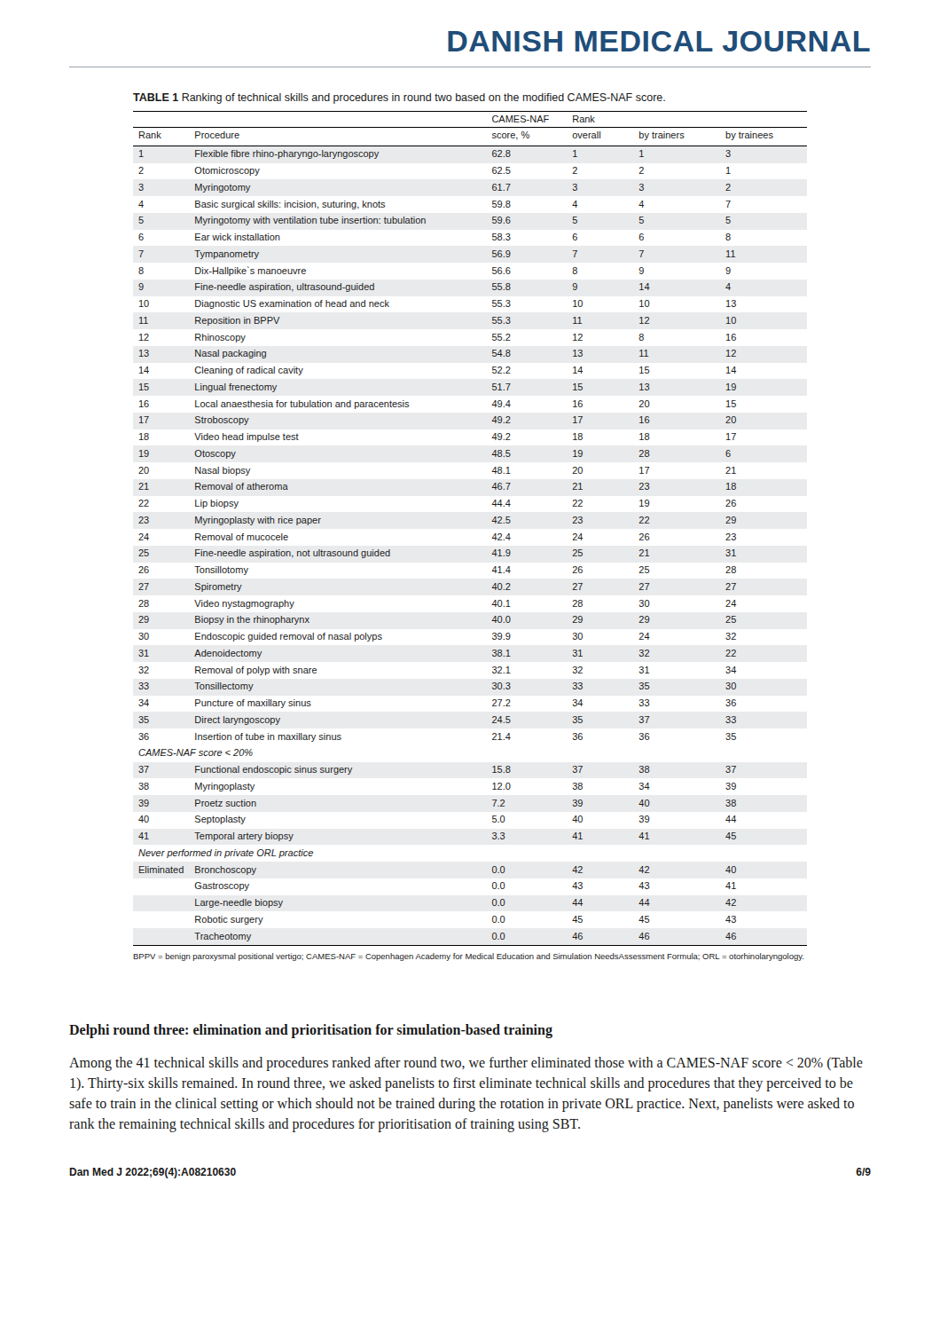DANISH MEDICAL JOURNAL
TABLE 1 Ranking of technical skills and procedures in round two based on the modified CAMES-NAF score.
| | | CAMES-NAF | Rank |
| --- | --- | --- | --- |
| Rank | Procedure | score, % | overall | by trainers | by trainees |
| 1 | Flexible fibre rhino-pharyngo-laryngoscopy | 62.8 | 1 | 1 | 3 |
| 2 | Otomicroscopy | 62.5 | 2 | 2 | 1 |
| 3 | Myringotomy | 61.7 | 3 | 3 | 2 |
| 4 | Basic surgical skills: incision, suturing, knots | 59.8 | 4 | 4 | 7 |
| 5 | Myringotomy with ventilation tube insertion: tubulation | 59.6 | 5 | 5 | 5 |
| 6 | Ear wick installation | 58.3 | 6 | 6 | 8 |
| 7 | Tympanometry | 56.9 | 7 | 7 | 11 |
| 8 | Dix-Hallpike`s manoeuvre | 56.6 | 8 | 9 | 9 |
| 9 | Fine-needle aspiration, ultrasound-guided | 55.8 | 9 | 14 | 4 |
| 10 | Diagnostic US examination of head and neck | 55.3 | 10 | 10 | 13 |
| 11 | Reposition in BPPV | 55.3 | 11 | 12 | 10 |
| 12 | Rhinoscopy | 55.2 | 12 | 8 | 16 |
| 13 | Nasal packaging | 54.8 | 13 | 11 | 12 |
| 14 | Cleaning of radical cavity | 52.2 | 14 | 15 | 14 |
| 15 | Lingual frenectomy | 51.7 | 15 | 13 | 19 |
| 16 | Local anaesthesia for tubulation and paracentesis | 49.4 | 16 | 20 | 15 |
| 17 | Stroboscopy | 49.2 | 17 | 16 | 20 |
| 18 | Video head impulse test | 49.2 | 18 | 18 | 17 |
| 19 | Otoscopy | 48.5 | 19 | 28 | 6 |
| 20 | Nasal biopsy | 48.1 | 20 | 17 | 21 |
| 21 | Removal of atheroma | 46.7 | 21 | 23 | 18 |
| 22 | Lip biopsy | 44.4 | 22 | 19 | 26 |
| 23 | Myringoplasty with rice paper | 42.5 | 23 | 22 | 29 |
| 24 | Removal of mucocele | 42.4 | 24 | 26 | 23 |
| 25 | Fine-needle aspiration, not ultrasound guided | 41.9 | 25 | 21 | 31 |
| 26 | Tonsillotomy | 41.4 | 26 | 25 | 28 |
| 27 | Spirometry | 40.2 | 27 | 27 | 27 |
| 28 | Video nystagmography | 40.1 | 28 | 30 | 24 |
| 29 | Biopsy in the rhinopharynx | 40.0 | 29 | 29 | 25 |
| 30 | Endoscopic guided removal of nasal polyps | 39.9 | 30 | 24 | 32 |
| 31 | Adenoidectomy | 38.1 | 31 | 32 | 22 |
| 32 | Removal of polyp with snare | 32.1 | 32 | 31 | 34 |
| 33 | Tonsillectomy | 30.3 | 33 | 35 | 30 |
| 34 | Puncture of maxillary sinus | 27.2 | 34 | 33 | 36 |
| 35 | Direct laryngoscopy | 24.5 | 35 | 37 | 33 |
| 36 | Insertion of tube in maxillary sinus | 21.4 | 36 | 36 | 35 |
| CAMES-NAF score < 20% |
| 37 | Functional endoscopic sinus surgery | 15.8 | 37 | 38 | 37 |
| 38 | Myringoplasty | 12.0 | 38 | 34 | 39 |
| 39 | Proetz suction | 7.2 | 39 | 40 | 38 |
| 40 | Septoplasty | 5.0 | 40 | 39 | 44 |
| 41 | Temporal artery biopsy | 3.3 | 41 | 41 | 45 |
| Never performed in private ORL practice |
| Eliminated | Bronchoscopy | 0.0 | 42 | 42 | 40 |
| | Gastroscopy | 0.0 | 43 | 43 | 41 |
| | Large-needle biopsy | 0.0 | 44 | 44 | 42 |
| | Robotic surgery | 0.0 | 45 | 45 | 43 |
| | Tracheotomy | 0.0 | 46 | 46 | 46 |
BPPV = benign paroxysmal positional vertigo; CAMES-NAF = Copenhagen Academy for Medical Education and Simulation NeedsAssessment Formula; ORL = otorhinolaryngology.
Delphi round three: elimination and prioritisation for simulation-based training
Among the 41 technical skills and procedures ranked after round two, we further eliminated those with a CAMES-NAF score < 20% (Table 1). Thirty-six skills remained. In round three, we asked panelists to first eliminate technical skills and procedures that they perceived to be safe to train in the clinical setting or which should not be trained during the rotation in private ORL practice. Next, panelists were asked to rank the remaining technical skills and procedures for prioritisation of training using SBT.
Dan Med J 2022;69(4):A08210630
6/9